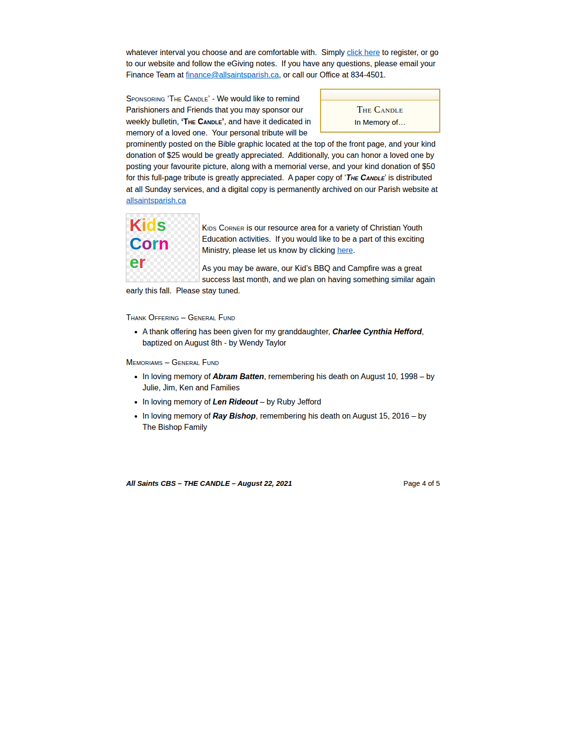whatever interval you choose and are comfortable with. Simply click here to register, or go to our website and follow the eGiving notes. If you have any questions, please email your Finance Team at finance@allsaintsparish.ca, or call our Office at 834-4501.
The Candle
In Memory of…
Sponsoring ‘The Candle’ - We would like to remind Parishioners and Friends that you may sponsor our weekly bulletin, ‘The Candle’, and have it dedicated in memory of a loved one. Your personal tribute will be prominently posted on the Bible graphic located at the top of the front page, and your kind donation of $25 would be greatly appreciated. Additionally, you can honor a loved one by posting your favourite picture, along with a memorial verse, and your kind donation of $50 for this full-page tribute is greatly appreciated. A paper copy of ‘The Candle’ is distributed at all Sunday services, and a digital copy is permanently archived on our Parish website at allsaintsparish.ca
Kids Corn er
Kids Corner is our resource area for a variety of Christian Youth Education activities. If you would like to be a part of this exciting Ministry, please let us know by clicking here.
As you may be aware, our Kid’s BBQ and Campfire was a great success last month, and we plan on having something similar again early this fall. Please stay tuned.
Thank Offering – General Fund
A thank offering has been given for my granddaughter, Charlee Cynthia Hefford, baptized on August 8th - by Wendy Taylor
Memoriams – General Fund
In loving memory of Abram Batten, remembering his death on August 10, 1998 – by Julie, Jim, Ken and Families
In loving memory of Len Rideout – by Ruby Jefford
In loving memory of Ray Bishop, remembering his death on August 15, 2016 – by The Bishop Family
All Saints CBS – THE CANDLE – August 22, 2021 Page 4 of 5